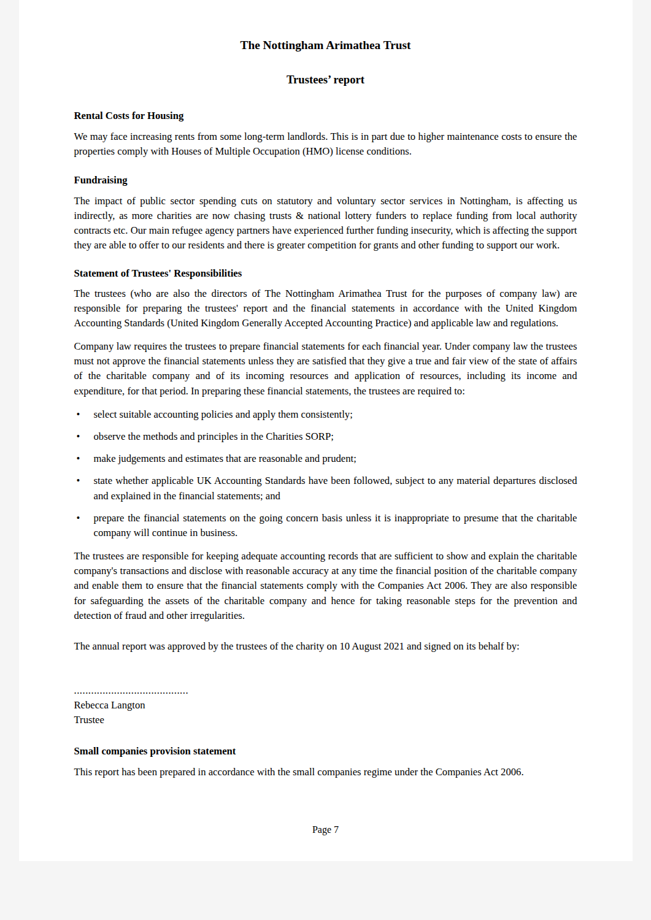The Nottingham Arimathea Trust
Trustees’ report
Rental Costs for Housing
We may face increasing rents from some long-term landlords. This is in part due to higher maintenance costs to ensure the properties comply with Houses of Multiple Occupation (HMO) license conditions.
Fundraising
The impact of public sector spending cuts on statutory and voluntary sector services in Nottingham, is affecting us indirectly, as more charities are now chasing trusts & national lottery funders to replace funding from local authority contracts etc. Our main refugee agency partners have experienced further funding insecurity, which is affecting the support they are able to offer to our residents and there is greater competition for grants and other funding to support our work.
Statement of Trustees' Responsibilities
The trustees (who are also the directors of The Nottingham Arimathea Trust for the purposes of company law) are responsible for preparing the trustees' report and the financial statements in accordance with the United Kingdom Accounting Standards (United Kingdom Generally Accepted Accounting Practice) and applicable law and regulations.
Company law requires the trustees to prepare financial statements for each financial year. Under company law the trustees must not approve the financial statements unless they are satisfied that they give a true and fair view of the state of affairs of the charitable company and of its incoming resources and application of resources, including its income and expenditure, for that period. In preparing these financial statements, the trustees are required to:
select suitable accounting policies and apply them consistently;
observe the methods and principles in the Charities SORP;
make judgements and estimates that are reasonable and prudent;
state whether applicable UK Accounting Standards have been followed, subject to any material departures disclosed and explained in the financial statements; and
prepare the financial statements on the going concern basis unless it is inappropriate to presume that the charitable company will continue in business.
The trustees are responsible for keeping adequate accounting records that are sufficient to show and explain the charitable company's transactions and disclose with reasonable accuracy at any time the financial position of the charitable company and enable them to ensure that the financial statements comply with the Companies Act 2006. They are also responsible for safeguarding the assets of the charitable company and hence for taking reasonable steps for the prevention and detection of fraud and other irregularities.
The annual report was approved by the trustees of the charity on 10 August 2021 and signed on its behalf by:
........................................
Rebecca Langton
Trustee
Small companies provision statement
This report has been prepared in accordance with the small companies regime under the Companies Act 2006.
Page 7